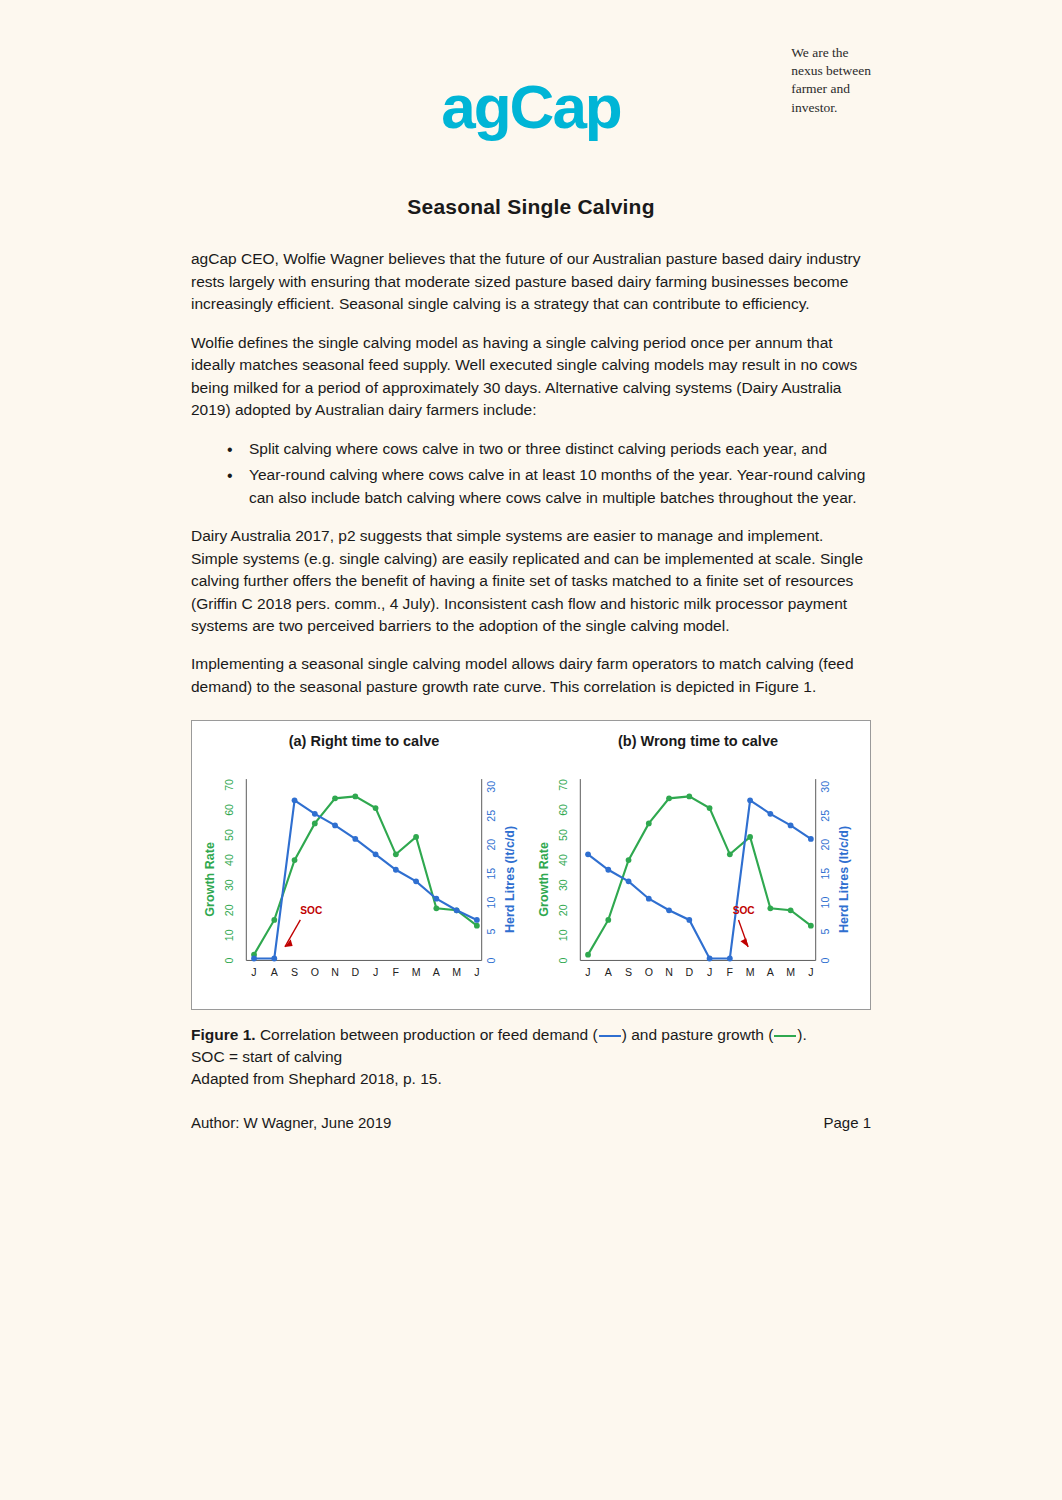We are the
nexus between
farmer and
investor.
agCap
Seasonal Single Calving
agCap CEO, Wolfie Wagner believes that the future of our Australian pasture based dairy industry rests largely with ensuring that moderate sized pasture based dairy farming businesses become increasingly efficient. Seasonal single calving is a strategy that can contribute to efficiency.
Wolfie defines the single calving model as having a single calving period once per annum that ideally matches seasonal feed supply. Well executed single calving models may result in no cows being milked for a period of approximately 30 days. Alternative calving systems (Dairy Australia 2019) adopted by Australian dairy farmers include:
Split calving where cows calve in two or three distinct calving periods each year, and
Year-round calving where cows calve in at least 10 months of the year. Year-round calving can also include batch calving where cows calve in multiple batches throughout the year.
Dairy Australia 2017, p2 suggests that simple systems are easier to manage and implement. Simple systems (e.g. single calving) are easily replicated and can be implemented at scale. Single calving further offers the benefit of having a finite set of tasks matched to a finite set of resources (Griffin C 2018 pers. comm., 4 July). Inconsistent cash flow and historic milk processor payment systems are two perceived barriers to the adoption of the single calving model.
Implementing a seasonal single calving model allows dairy farm operators to match calving (feed demand) to the seasonal pasture growth rate curve. This correlation is depicted in Figure 1.
(a) Right time to calve
Growth Rate Herd Litres (lt/c/d) 0 10 20 30 40 50 60 70 0 5 10 15 20 25 30 J A S O N D J F M A M J SOC
(b) Wrong time to calve
Growth Rate Herd Litres (lt/c/d) 0 10 20 30 40 50 60 70 0 5 10 15 20 25 30 J A S O N D J F M A M J SOC
Figure 1. Correlation between production or feed demand ( ) and pasture growth ( ).
SOC = start of calving
Adapted from Shephard 2018, p. 15.
Author: W Wagner, June 2019 Page 1